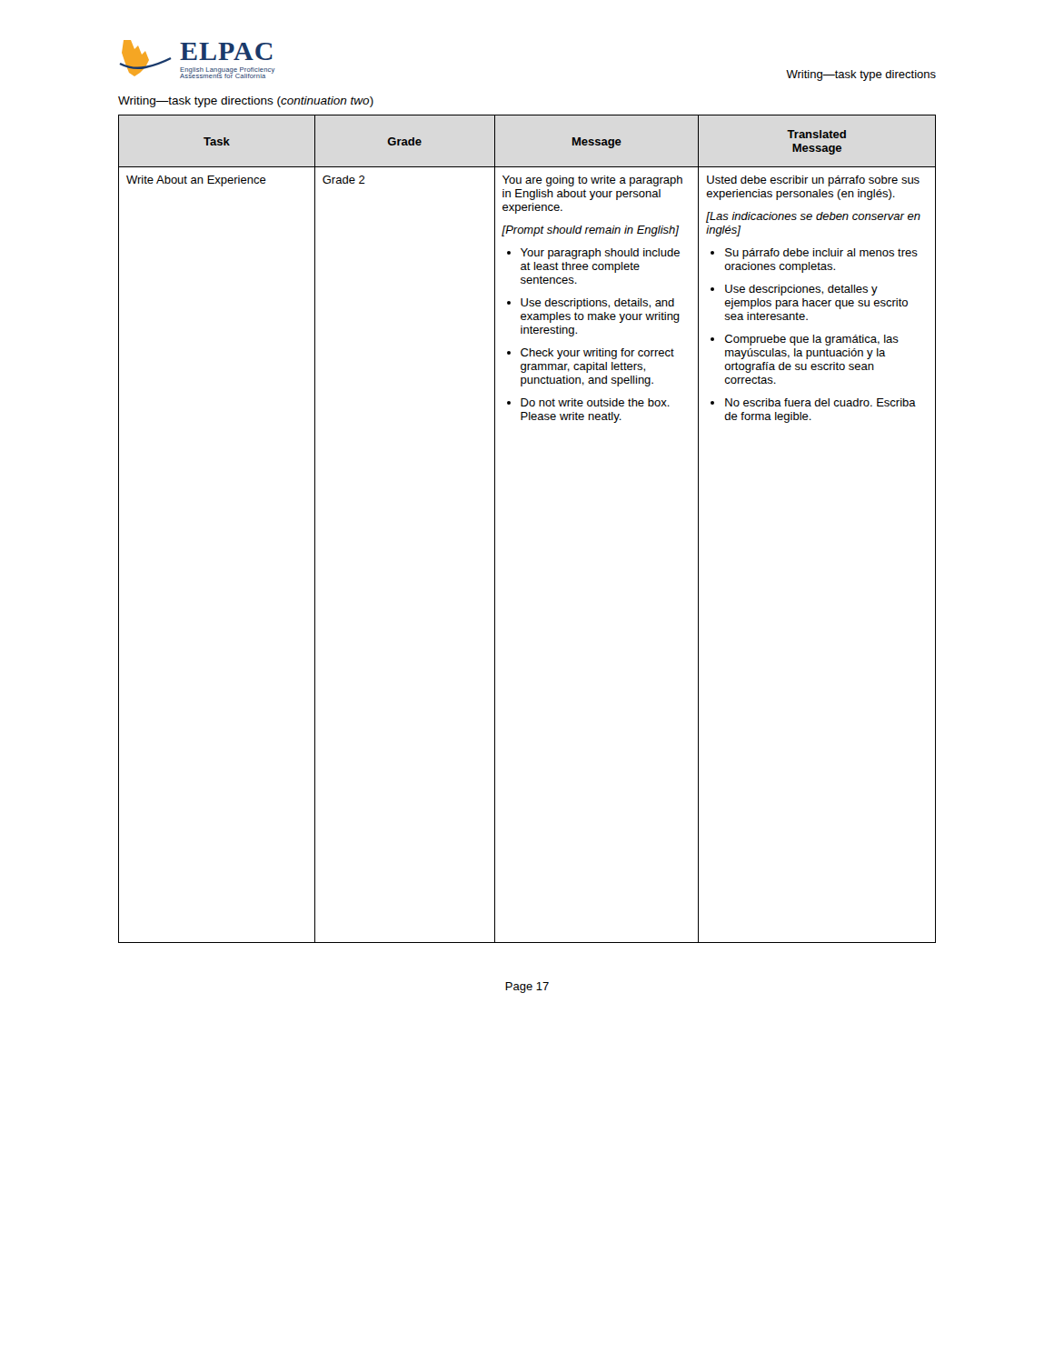ELPAC
English Language Proficiency
Assessments for California
Writing—task type directions
Writing—task type directions (continuation two)
| Task | Grade | Message | Translated Message |
| --- | --- | --- | --- |
| Write About an Experience | Grade 2 | You are going to write a paragraph in English about your personal experience. [Prompt should remain in English] Your paragraph should include at least three complete sentences. Use descriptions, details, and examples to make your writing interesting. Check your writing for correct grammar, capital letters, punctuation, and spelling. Do not write outside the box. Please write neatly. | Usted debe escribir un párrafo sobre sus experiencias personales (en inglés). [Las indicaciones se deben conservar en inglés] Su párrafo debe incluir al menos tres oraciones completas. Use descripciones, detalles y ejemplos para hacer que su escrito sea interesante. Compruebe que la gramática, las mayúsculas, la puntuación y la ortografía de su escrito sean correctas. No escriba fuera del cuadro. Escriba de forma legible. |
Page 17